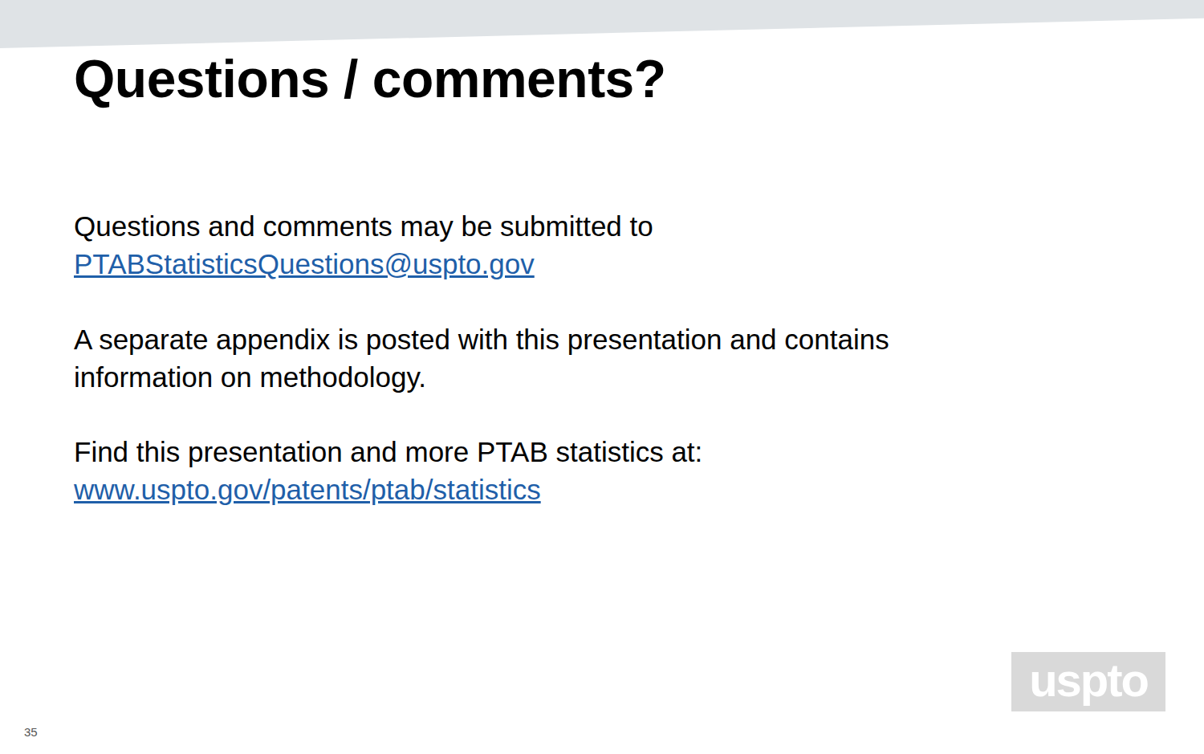Questions / comments?
Questions and comments may be submitted to
PTABStatisticsQuestions@uspto.gov
A separate appendix is posted with this presentation and contains information on methodology.
Find this presentation and more PTAB statistics at:
www.uspto.gov/patents/ptab/statistics
35
uspto